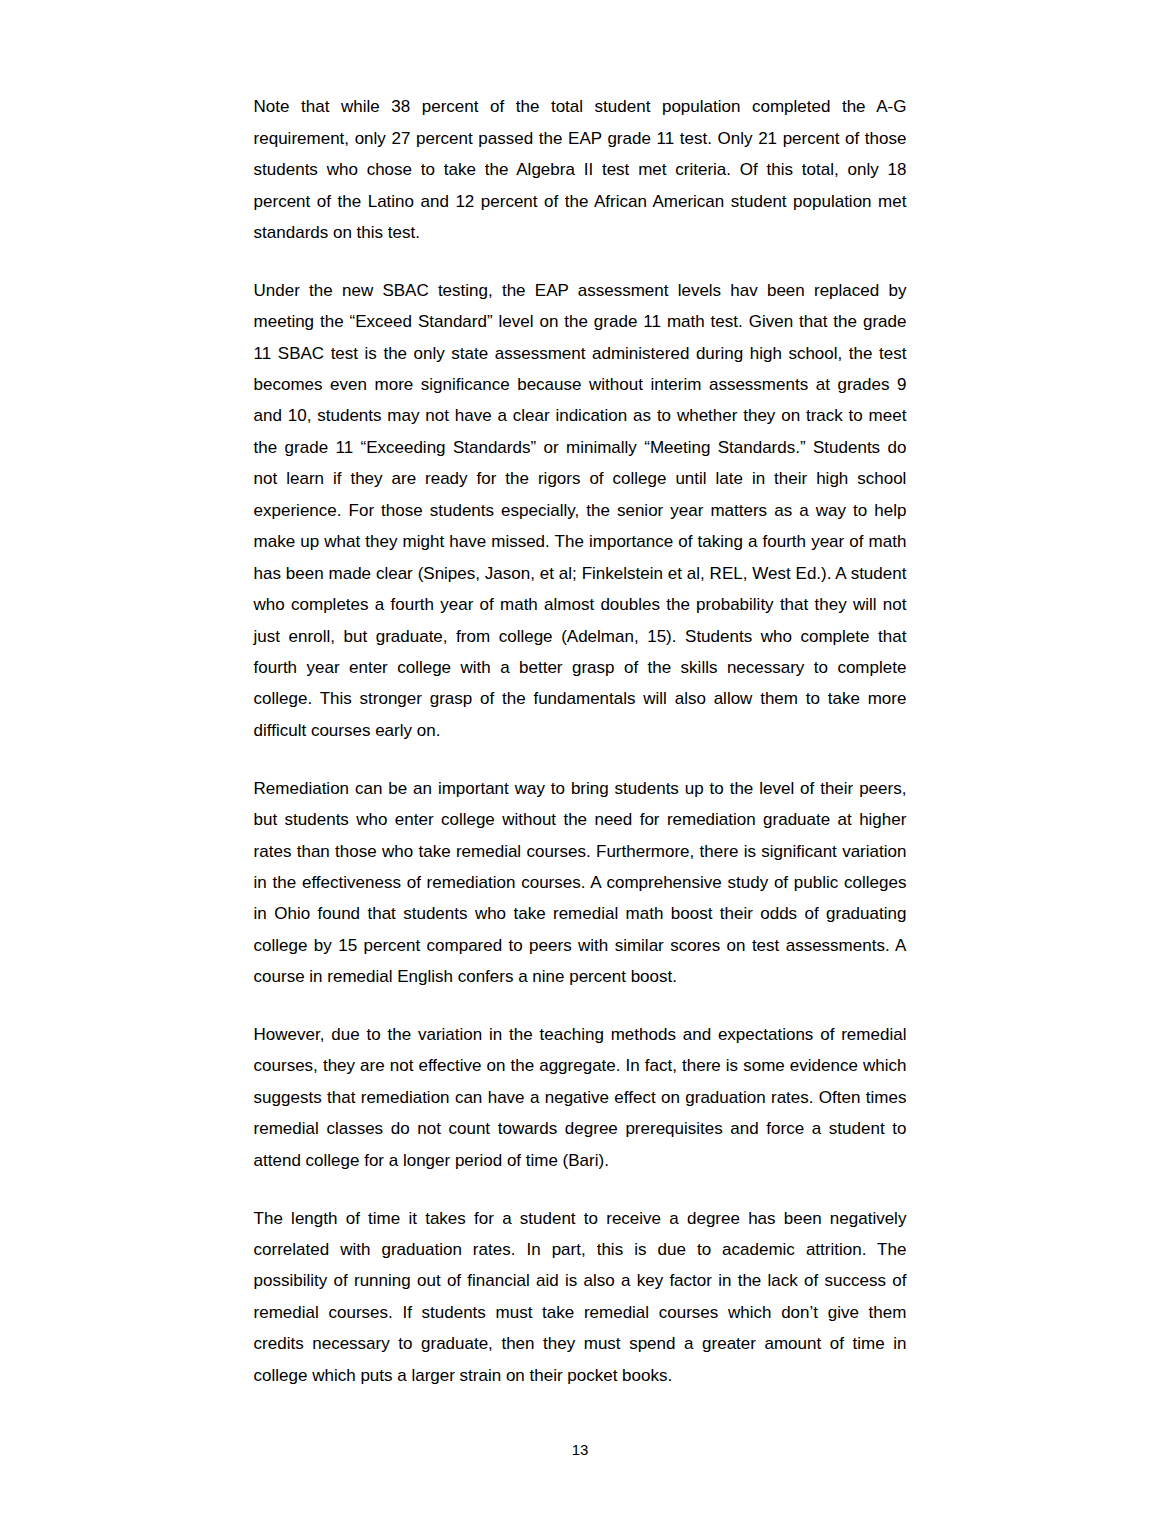Note that while 38 percent of the total student population completed the A-G requirement, only 27 percent passed the EAP grade 11 test. Only 21 percent of those students who chose to take the Algebra II test met criteria. Of this total, only 18 percent of the Latino and 12 percent of the African American student population met standards on this test.
Under the new SBAC testing, the EAP assessment levels hav been replaced by meeting the “Exceed Standard” level on the grade 11 math test. Given that the grade 11 SBAC test is the only state assessment administered during high school, the test becomes even more significance because without interim assessments at grades 9 and 10, students may not have a clear indication as to whether they on track to meet the grade 11 “Exceeding Standards” or minimally “Meeting Standards.” Students do not learn if they are ready for the rigors of college until late in their high school experience. For those students especially, the senior year matters as a way to help make up what they might have missed. The importance of taking a fourth year of math has been made clear (Snipes, Jason, et al; Finkelstein et al, REL, West Ed.). A student who completes a fourth year of math almost doubles the probability that they will not just enroll, but graduate, from college (Adelman, 15). Students who complete that fourth year enter college with a better grasp of the skills necessary to complete college. This stronger grasp of the fundamentals will also allow them to take more difficult courses early on.
Remediation can be an important way to bring students up to the level of their peers, but students who enter college without the need for remediation graduate at higher rates than those who take remedial courses. Furthermore, there is significant variation in the effectiveness of remediation courses. A comprehensive study of public colleges in Ohio found that students who take remedial math boost their odds of graduating college by 15 percent compared to peers with similar scores on test assessments. A course in remedial English confers a nine percent boost.
However, due to the variation in the teaching methods and expectations of remedial courses, they are not effective on the aggregate. In fact, there is some evidence which suggests that remediation can have a negative effect on graduation rates. Often times remedial classes do not count towards degree prerequisites and force a student to attend college for a longer period of time (Bari).
The length of time it takes for a student to receive a degree has been negatively correlated with graduation rates. In part, this is due to academic attrition. The possibility of running out of financial aid is also a key factor in the lack of success of remedial courses. If students must take remedial courses which don’t give them credits necessary to graduate, then they must spend a greater amount of time in college which puts a larger strain on their pocket books.
13